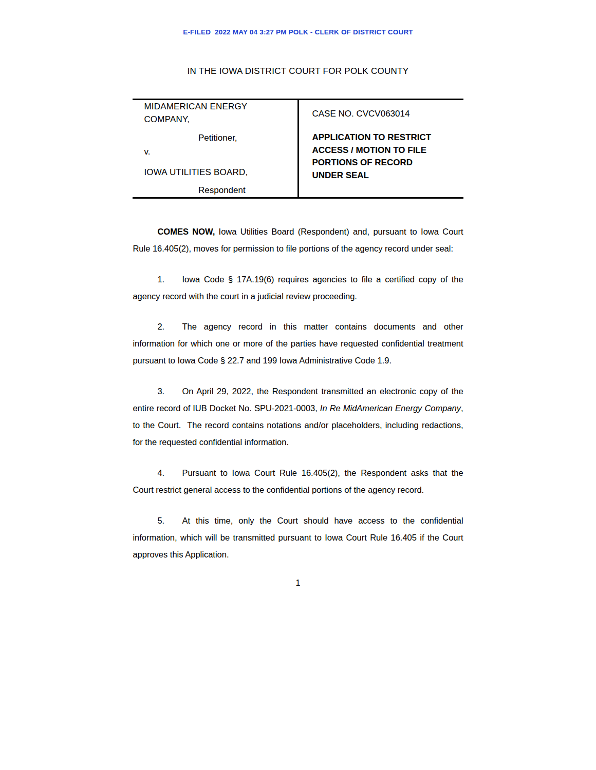E-FILED 2022 MAY 04 3:27 PM POLK - CLERK OF DISTRICT COURT
IN THE IOWA DISTRICT COURT FOR POLK COUNTY
| MIDAMERICAN ENERGY COMPANY, Petitioner, v. IOWA UTILITIES BOARD, Respondent | CASE NO. CVCV063014 APPLICATION TO RESTRICT ACCESS / MOTION TO FILE PORTIONS OF RECORD UNDER SEAL |
COMES NOW, Iowa Utilities Board (Respondent) and, pursuant to Iowa Court Rule 16.405(2), moves for permission to file portions of the agency record under seal:
1. Iowa Code § 17A.19(6) requires agencies to file a certified copy of the agency record with the court in a judicial review proceeding.
2. The agency record in this matter contains documents and other information for which one or more of the parties have requested confidential treatment pursuant to Iowa Code § 22.7 and 199 Iowa Administrative Code 1.9.
3. On April 29, 2022, the Respondent transmitted an electronic copy of the entire record of IUB Docket No. SPU-2021-0003, In Re MidAmerican Energy Company, to the Court. The record contains notations and/or placeholders, including redactions, for the requested confidential information.
4. Pursuant to Iowa Court Rule 16.405(2), the Respondent asks that the Court restrict general access to the confidential portions of the agency record.
5. At this time, only the Court should have access to the confidential information, which will be transmitted pursuant to Iowa Court Rule 16.405 if the Court approves this Application.
1